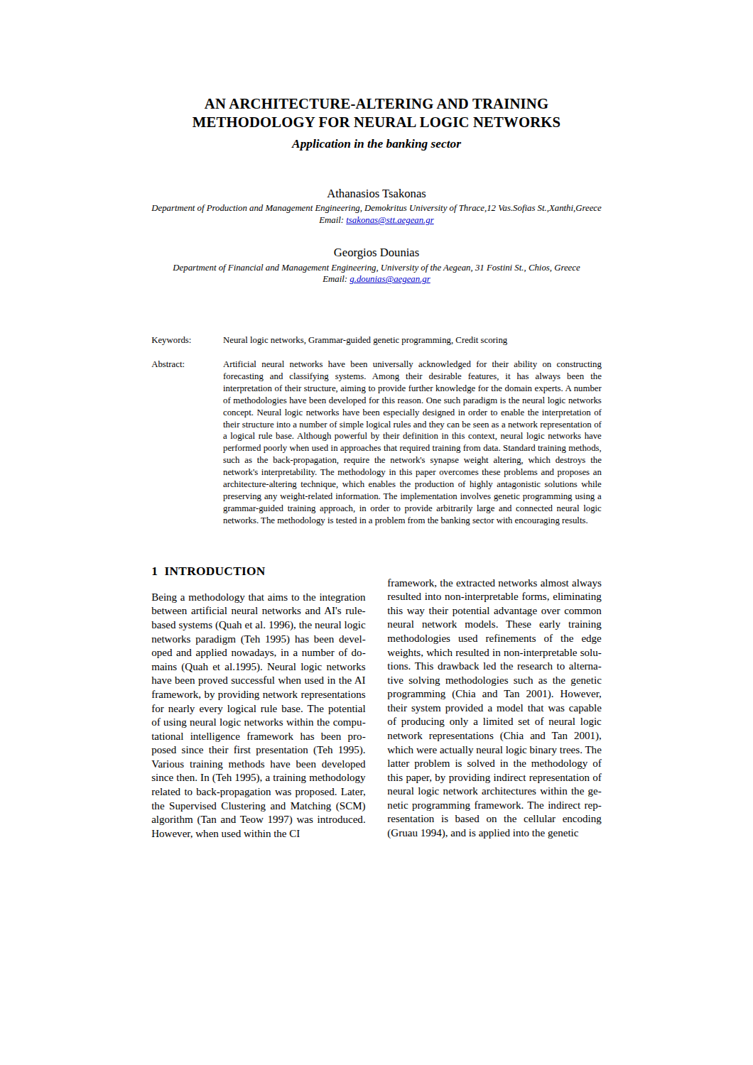AN ARCHITECTURE-ALTERING AND TRAINING
METHODOLOGY FOR NEURAL LOGIC NETWORKS
Application in the banking sector
Athanasios Tsakonas
Department of Production and Management Engineering, Demokritus University of Thrace,12 Vas.Sofias St.,Xanthi,Greece
Email: tsakonas@stt.aegean.gr
Georgios Dounias
Department of Financial and Management Engineering, University of the Aegean, 31 Fostini St., Chios, Greece
Email: g.dounias@aegean.gr
Keywords:
Neural logic networks, Grammar-guided genetic programming, Credit scoring
Abstract:
Artificial neural networks have been universally acknowledged for their ability on constructing forecasting and classifying systems. Among their desirable features, it has always been the interpretation of their structure, aiming to provide further knowledge for the domain experts. A number of methodologies have been developed for this reason. One such paradigm is the neural logic networks concept. Neural logic networks have been especially designed in order to enable the interpretation of their structure into a number of simple logical rules and they can be seen as a network representation of a logical rule base. Although powerful by their definition in this context, neural logic networks have performed poorly when used in approaches that required training from data. Standard training methods, such as the back-propagation, require the network's synapse weight altering, which destroys the network's interpretability. The methodology in this paper overcomes these problems and proposes an architecture-altering technique, which enables the production of highly antagonistic solutions while preserving any weight-related information. The implementation involves genetic programming using a grammar-guided training approach, in order to provide arbitrarily large and connected neural logic networks. The methodology is tested in a problem from the banking sector with encouraging results.
1 INTRODUCTION
Being a methodology that aims to the integration between artificial neural networks and AI's rule-based systems (Quah et al. 1996), the neural logic networks paradigm (Teh 1995) has been developed and applied nowadays, in a number of domains (Quah et al.1995). Neural logic networks have been proved successful when used in the AI framework, by providing network representations for nearly every logical rule base. The potential of using neural logic networks within the computational intelligence framework has been proposed since their first presentation (Teh 1995). Various training methods have been developed since then. In (Teh 1995), a training methodology related to back-propagation was proposed. Later, the Supervised Clustering and Matching (SCM) algorithm (Tan and Teow 1997) was introduced. However, when used within the CI
framework, the extracted networks almost always resulted into non-interpretable forms, eliminating this way their potential advantage over common neural network models. These early training methodologies used refinements of the edge weights, which resulted in non-interpretable solutions. This drawback led the research to alternative solving methodologies such as the genetic programming (Chia and Tan 2001). However, their system provided a model that was capable of producing only a limited set of neural logic network representations (Chia and Tan 2001), which were actually neural logic binary trees. The latter problem is solved in the methodology of this paper, by providing indirect representation of neural logic network architectures within the genetic programming framework. The indirect representation is based on the cellular encoding (Gruau 1994), and is applied into the genetic